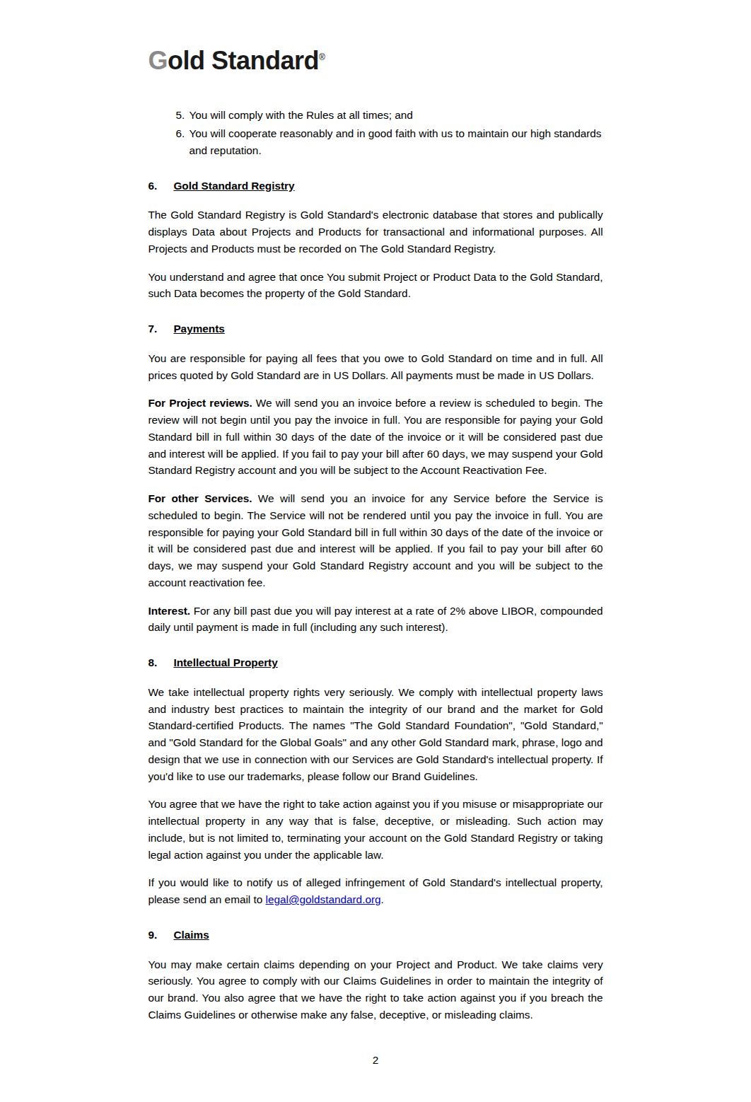Gold Standard®
5. You will comply with the Rules at all times; and
6. You will cooperate reasonably and in good faith with us to maintain our high standards and reputation.
6. Gold Standard Registry
The Gold Standard Registry is Gold Standard's electronic database that stores and publically displays Data about Projects and Products for transactional and informational purposes. All Projects and Products must be recorded on The Gold Standard Registry.
You understand and agree that once You submit Project or Product Data to the Gold Standard, such Data becomes the property of the Gold Standard.
7. Payments
You are responsible for paying all fees that you owe to Gold Standard on time and in full. All prices quoted by Gold Standard are in US Dollars. All payments must be made in US Dollars.
For Project reviews. We will send you an invoice before a review is scheduled to begin. The review will not begin until you pay the invoice in full. You are responsible for paying your Gold Standard bill in full within 30 days of the date of the invoice or it will be considered past due and interest will be applied. If you fail to pay your bill after 60 days, we may suspend your Gold Standard Registry account and you will be subject to the Account Reactivation Fee.
For other Services. We will send you an invoice for any Service before the Service is scheduled to begin. The Service will not be rendered until you pay the invoice in full. You are responsible for paying your Gold Standard bill in full within 30 days of the date of the invoice or it will be considered past due and interest will be applied. If you fail to pay your bill after 60 days, we may suspend your Gold Standard Registry account and you will be subject to the account reactivation fee.
Interest. For any bill past due you will pay interest at a rate of 2% above LIBOR, compounded daily until payment is made in full (including any such interest).
8. Intellectual Property
We take intellectual property rights very seriously. We comply with intellectual property laws and industry best practices to maintain the integrity of our brand and the market for Gold Standard-certified Products. The names "The Gold Standard Foundation", "Gold Standard," and "Gold Standard for the Global Goals" and any other Gold Standard mark, phrase, logo and design that we use in connection with our Services are Gold Standard's intellectual property. If you'd like to use our trademarks, please follow our Brand Guidelines.
You agree that we have the right to take action against you if you misuse or misappropriate our intellectual property in any way that is false, deceptive, or misleading. Such action may include, but is not limited to, terminating your account on the Gold Standard Registry or taking legal action against you under the applicable law.
If you would like to notify us of alleged infringement of Gold Standard's intellectual property, please send an email to legal@goldstandard.org.
9. Claims
You may make certain claims depending on your Project and Product. We take claims very seriously. You agree to comply with our Claims Guidelines in order to maintain the integrity of our brand. You also agree that we have the right to take action against you if you breach the Claims Guidelines or otherwise make any false, deceptive, or misleading claims.
2